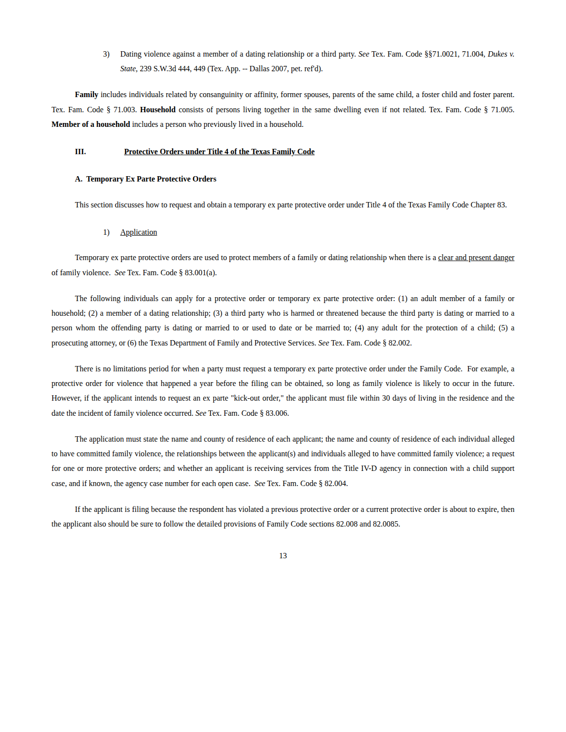3)
Dating violence against a member of a dating relationship or a third party. See Tex. Fam. Code §§71.0021, 71.004, Dukes v. State, 239 S.W.3d 444, 449 (Tex. App. -- Dallas 2007, pet. ref'd).
Family includes individuals related by consanguinity or affinity, former spouses, parents of the same child, a foster child and foster parent. Tex. Fam. Code § 71.003. Household consists of persons living together in the same dwelling even if not related. Tex. Fam. Code § 71.005. Member of a household includes a person who previously lived in a household.
III. Protective Orders under Title 4 of the Texas Family Code
A. Temporary Ex Parte Protective Orders
This section discusses how to request and obtain a temporary ex parte protective order under Title 4 of the Texas Family Code Chapter 83.
1) Application
Temporary ex parte protective orders are used to protect members of a family or dating relationship when there is a clear and present danger of family violence. See Tex. Fam. Code § 83.001(a).
The following individuals can apply for a protective order or temporary ex parte protective order: (1) an adult member of a family or household; (2) a member of a dating relationship; (3) a third party who is harmed or threatened because the third party is dating or married to a person whom the offending party is dating or married to or used to date or be married to; (4) any adult for the protection of a child; (5) a prosecuting attorney, or (6) the Texas Department of Family and Protective Services. See Tex. Fam. Code § 82.002.
There is no limitations period for when a party must request a temporary ex parte protective order under the Family Code. For example, a protective order for violence that happened a year before the filing can be obtained, so long as family violence is likely to occur in the future. However, if the applicant intends to request an ex parte "kick-out order," the applicant must file within 30 days of living in the residence and the date the incident of family violence occurred. See Tex. Fam. Code § 83.006.
The application must state the name and county of residence of each applicant; the name and county of residence of each individual alleged to have committed family violence, the relationships between the applicant(s) and individuals alleged to have committed family violence; a request for one or more protective orders; and whether an applicant is receiving services from the Title IV-D agency in connection with a child support case, and if known, the agency case number for each open case. See Tex. Fam. Code § 82.004.
If the applicant is filing because the respondent has violated a previous protective order or a current protective order is about to expire, then the applicant also should be sure to follow the detailed provisions of Family Code sections 82.008 and 82.0085.
13